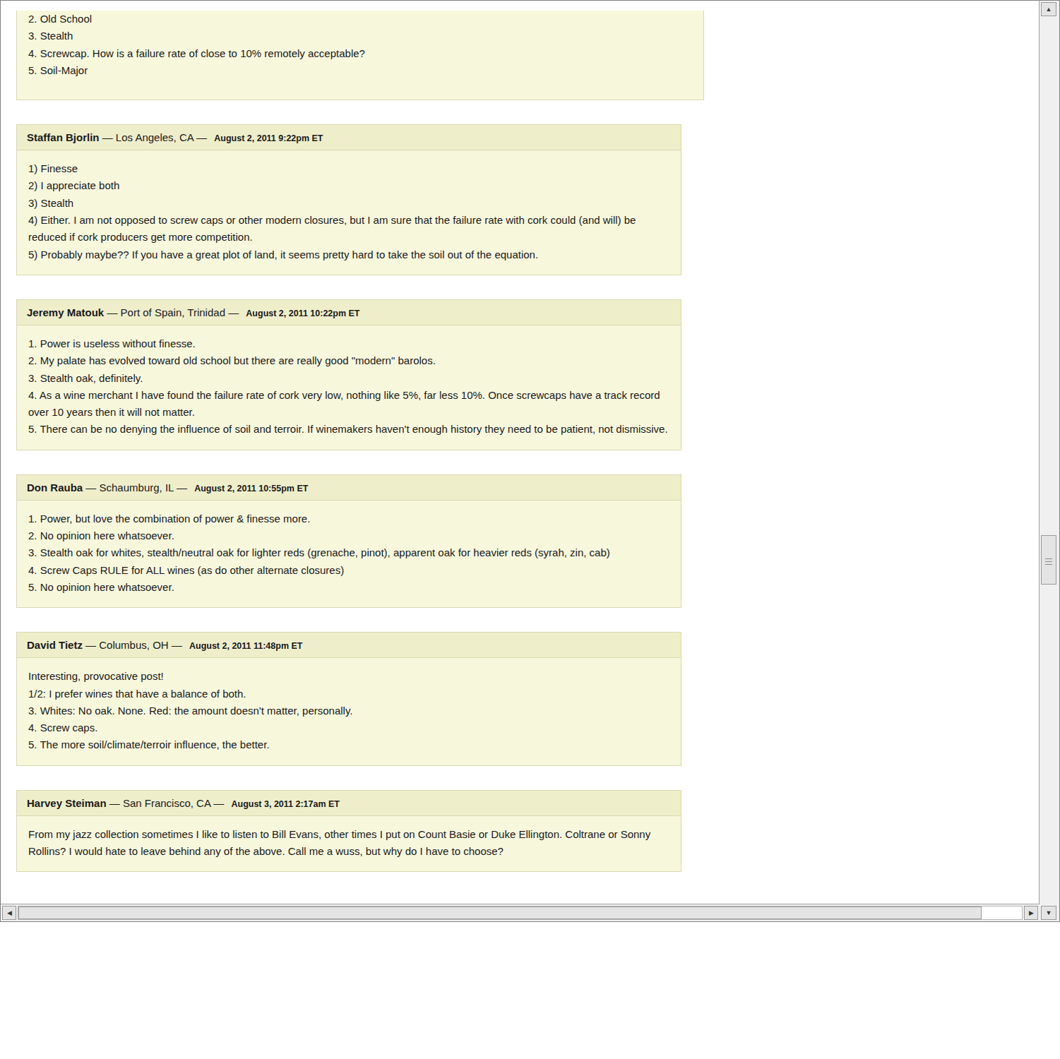2. Old School
3. Stealth
4. Screwcap. How is a failure rate of close to 10% remotely acceptable?
5. Soil-Major
Staffan Bjorlin — Los Angeles, CA — August 2, 2011 9:22pm ET
1) Finesse
2) I appreciate both
3) Stealth
4) Either. I am not opposed to screw caps or other modern closures, but I am sure that the failure rate with cork could (and will) be reduced if cork producers get more competition.
5) Probably maybe?? If you have a great plot of land, it seems pretty hard to take the soil out of the equation.
Jeremy Matouk — Port of Spain, Trinidad — August 2, 2011 10:22pm ET
1. Power is useless without finesse.
2. My palate has evolved toward old school but there are really good "modern" barolos.
3. Stealth oak, definitely.
4. As a wine merchant I have found the failure rate of cork very low, nothing like 5%, far less 10%. Once screwcaps have a track record over 10 years then it will not matter.
5. There can be no denying the influence of soil and terroir. If winemakers haven't enough history they need to be patient, not dismissive.
Don Rauba — Schaumburg, IL — August 2, 2011 10:55pm ET
1. Power, but love the combination of power & finesse more.
2. No opinion here whatsoever.
3. Stealth oak for whites, stealth/neutral oak for lighter reds (grenache, pinot), apparent oak for heavier reds (syrah, zin, cab)
4. Screw Caps RULE for ALL wines (as do other alternate closures)
5. No opinion here whatsoever.
David Tietz — Columbus, OH — August 2, 2011 11:48pm ET
Interesting, provocative post!
1/2: I prefer wines that have a balance of both.
3. Whites: No oak. None. Red: the amount doesn't matter, personally.
4. Screw caps.
5. The more soil/climate/terroir influence, the better.
Harvey Steiman — San Francisco, CA — August 3, 2011 2:17am ET
From my jazz collection sometimes I like to listen to Bill Evans, other times I put on Count Basie or Duke Ellington. Coltrane or Sonny Rollins? I would hate to leave behind any of the above. Call me a wuss, but why do I have to choose?
▲
▼
◀
▶